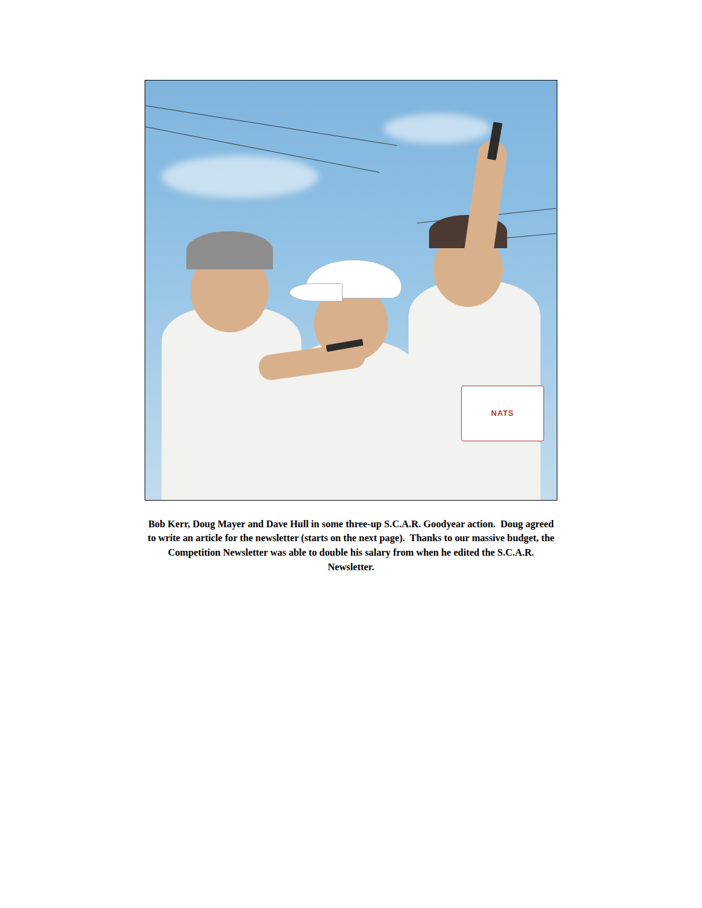NATS
Bob Kerr, Doug Mayer and Dave Hull in some three-up S.C.A.R. Goodyear action. Doug agreed to write an article for the newsletter (starts on the next page). Thanks to our massive budget, the Competition Newsletter was able to double his salary from when he edited the S.C.A.R. Newsletter.